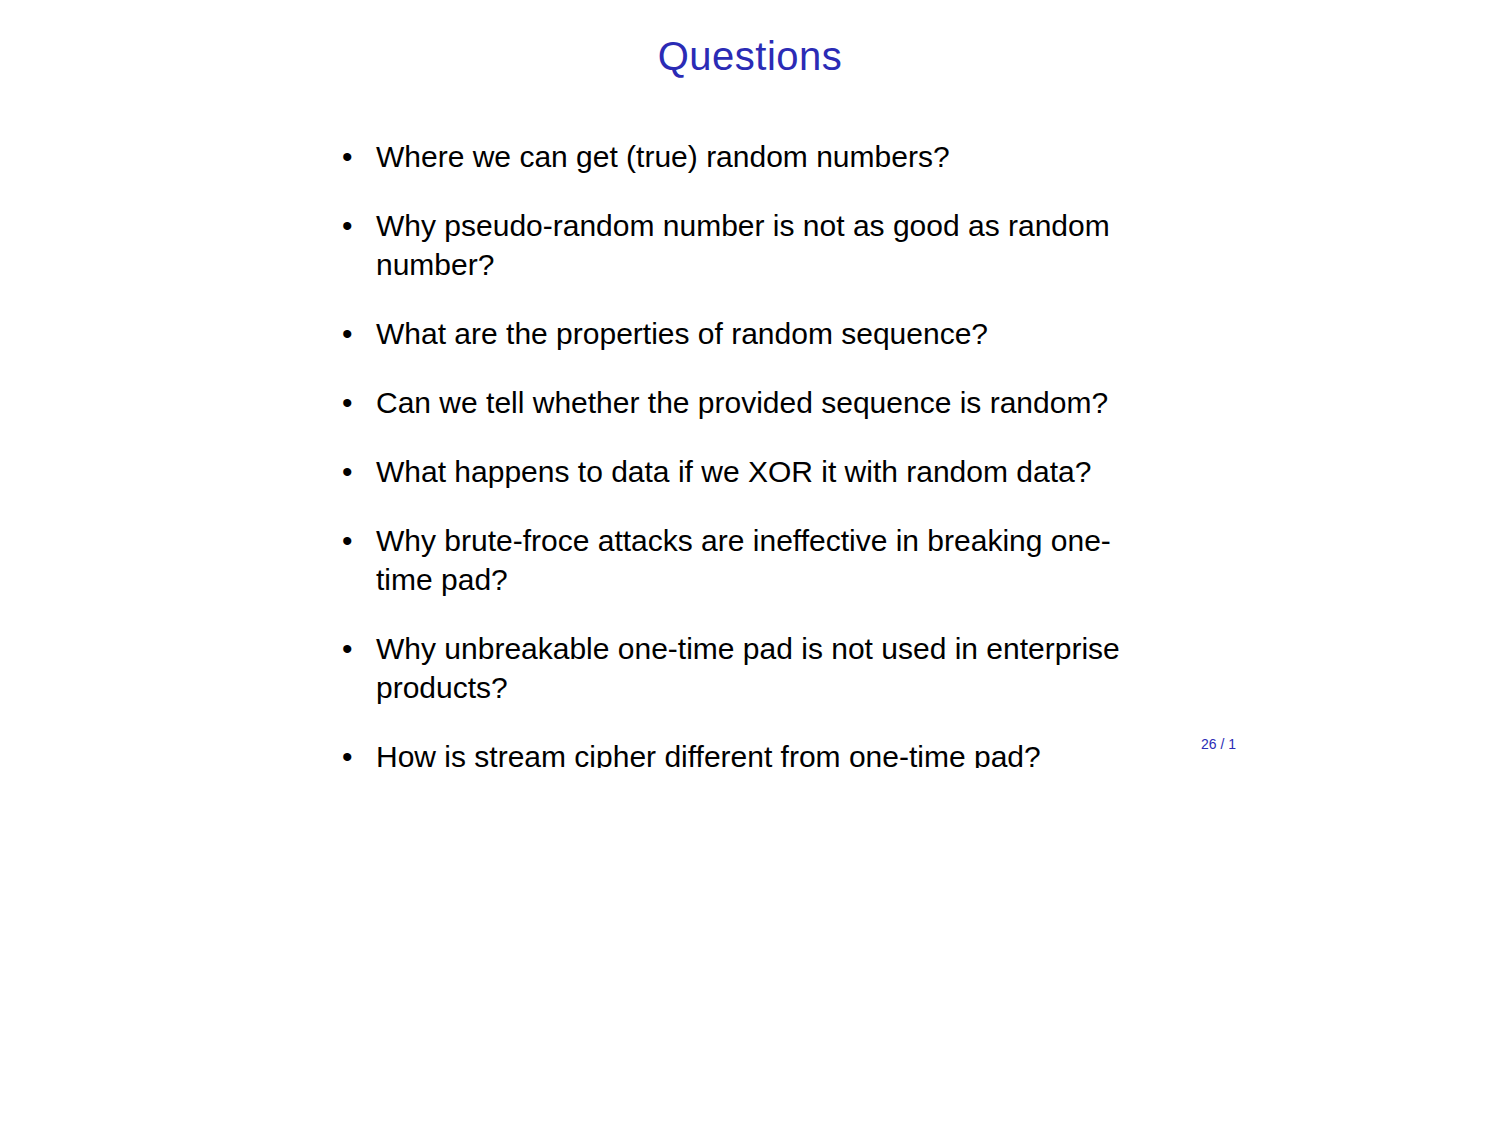Questions
Where we can get (true) random numbers?
Why pseudo-random number is not as good as random number?
What are the properties of random sequence?
Can we tell whether the provided sequence is random?
What happens to data if we XOR it with random data?
Why brute-froce attacks are ineffective in breaking one-time pad?
Why unbreakable one-time pad is not used in enterprise products?
How is stream cipher different from one-time pad?
26 / 1